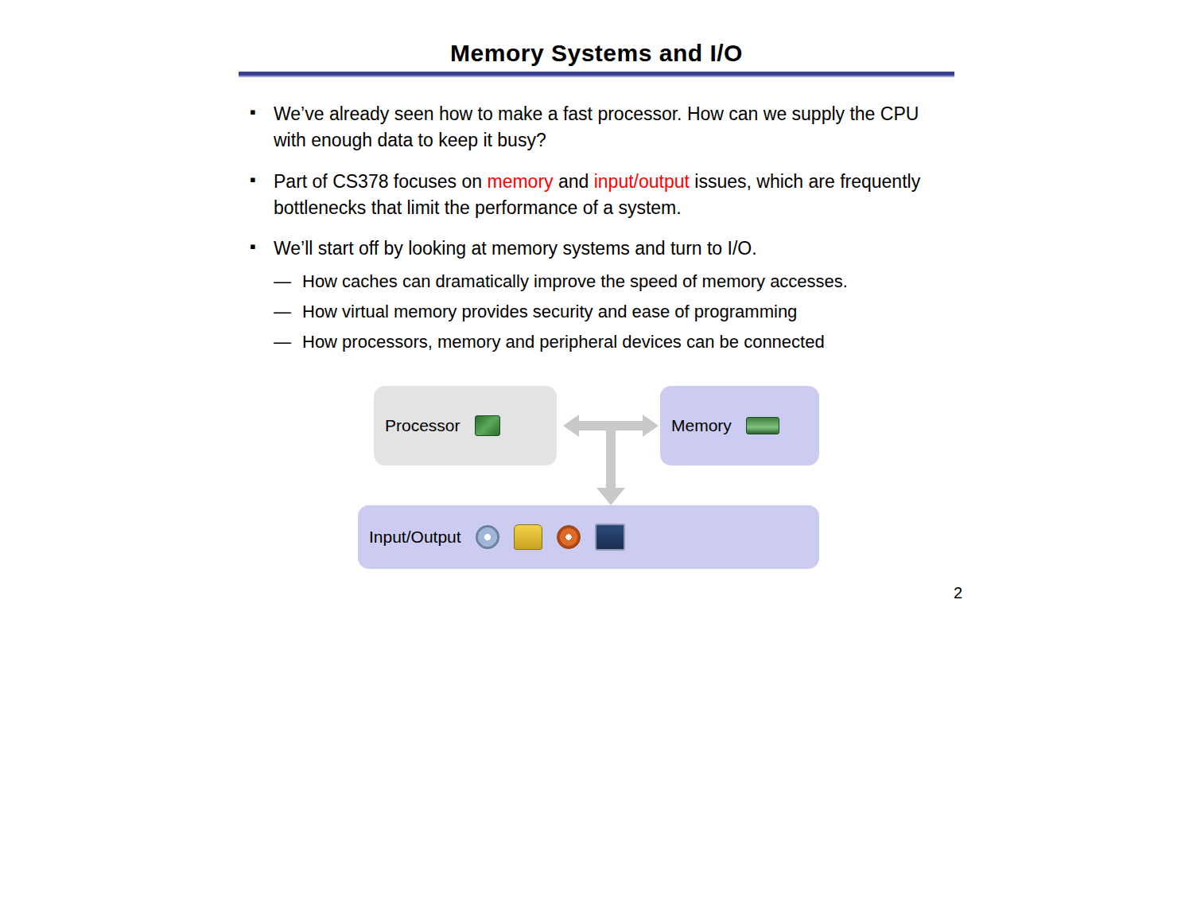Memory Systems and I/O
We’ve already seen how to make a fast processor. How can we supply the CPU with enough data to keep it busy?
Part of CS378 focuses on memory and input/output issues, which are frequently bottlenecks that limit the performance of a system.
We’ll start off by looking at memory systems and turn to I/O.
How caches can dramatically improve the speed of memory accesses.
How virtual memory provides security and ease of programming
How processors, memory and peripheral devices can be connected
Processor
Memory
Input/Output
2